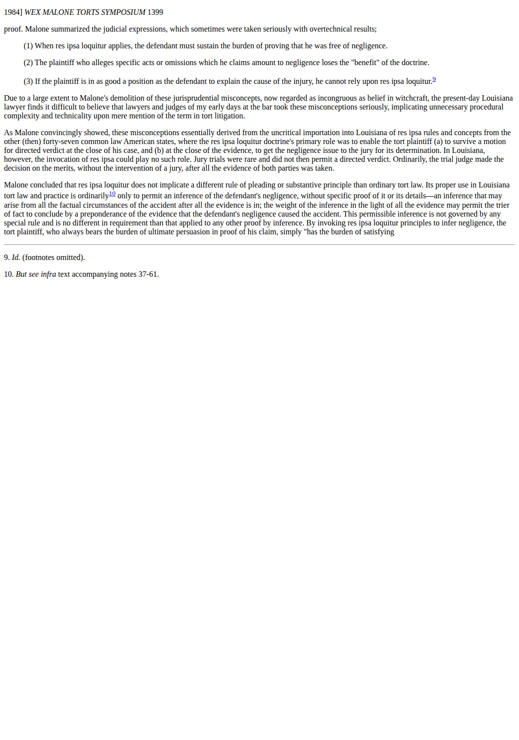1984] WEX MALONE TORTS SYMPOSIUM 1399
proof. Malone summarized the judicial expressions, which sometimes were taken seriously with overtechnical results;
(1) When res ipsa loquitur applies, the defendant must sustain the burden of proving that he was free of negligence.
(2) The plaintiff who alleges specific acts or omissions which he claims amount to negligence loses the "benefit" of the doctrine.
(3) If the plaintiff is in as good a position as the defendant to explain the cause of the injury, he cannot rely upon res ipsa loquitur.9
Due to a large extent to Malone's demolition of these jurisprudential misconcepts, now regarded as incongruous as belief in witchcraft, the present-day Louisiana lawyer finds it difficult to believe that lawyers and judges of my early days at the bar took these misconceptions seriously, implicating unnecessary procedural complexity and technicality upon mere mention of the term in tort litigation.
As Malone convincingly showed, these misconceptions essentially derived from the uncritical importation into Louisiana of res ipsa rules and concepts from the other (then) forty-seven common law American states, where the res ipsa loquitur doctrine's primary role was to enable the tort plaintiff (a) to survive a motion for directed verdict at the close of his case, and (b) at the close of the evidence, to get the negligence issue to the jury for its determination. In Louisiana, however, the invocation of res ipsa could play no such role. Jury trials were rare and did not then permit a directed verdict. Ordinarily, the trial judge made the decision on the merits, without the intervention of a jury, after all the evidence of both parties was taken.
Malone concluded that res ipsa loquitur does not implicate a different rule of pleading or substantive principle than ordinary tort law. Its proper use in Louisiana tort law and practice is ordinarily10 only to permit an inference of the defendant's negligence, without specific proof of it or its details—an inference that may arise from all the factual circumstances of the accident after all the evidence is in; the weight of the inference in the light of all the evidence may permit the trier of fact to conclude by a preponderance of the evidence that the defendant's negligence caused the accident. This permissible inference is not governed by any special rule and is no different in requirement than that applied to any other proof by inference. By invoking res ipsa loquitur principles to infer negligence, the tort plaintiff, who always bears the burden of ultimate persuasion in proof of his claim, simply "has the burden of satisfying
9. Id. (footnotes omitted).
10. But see infra text accompanying notes 37-61.